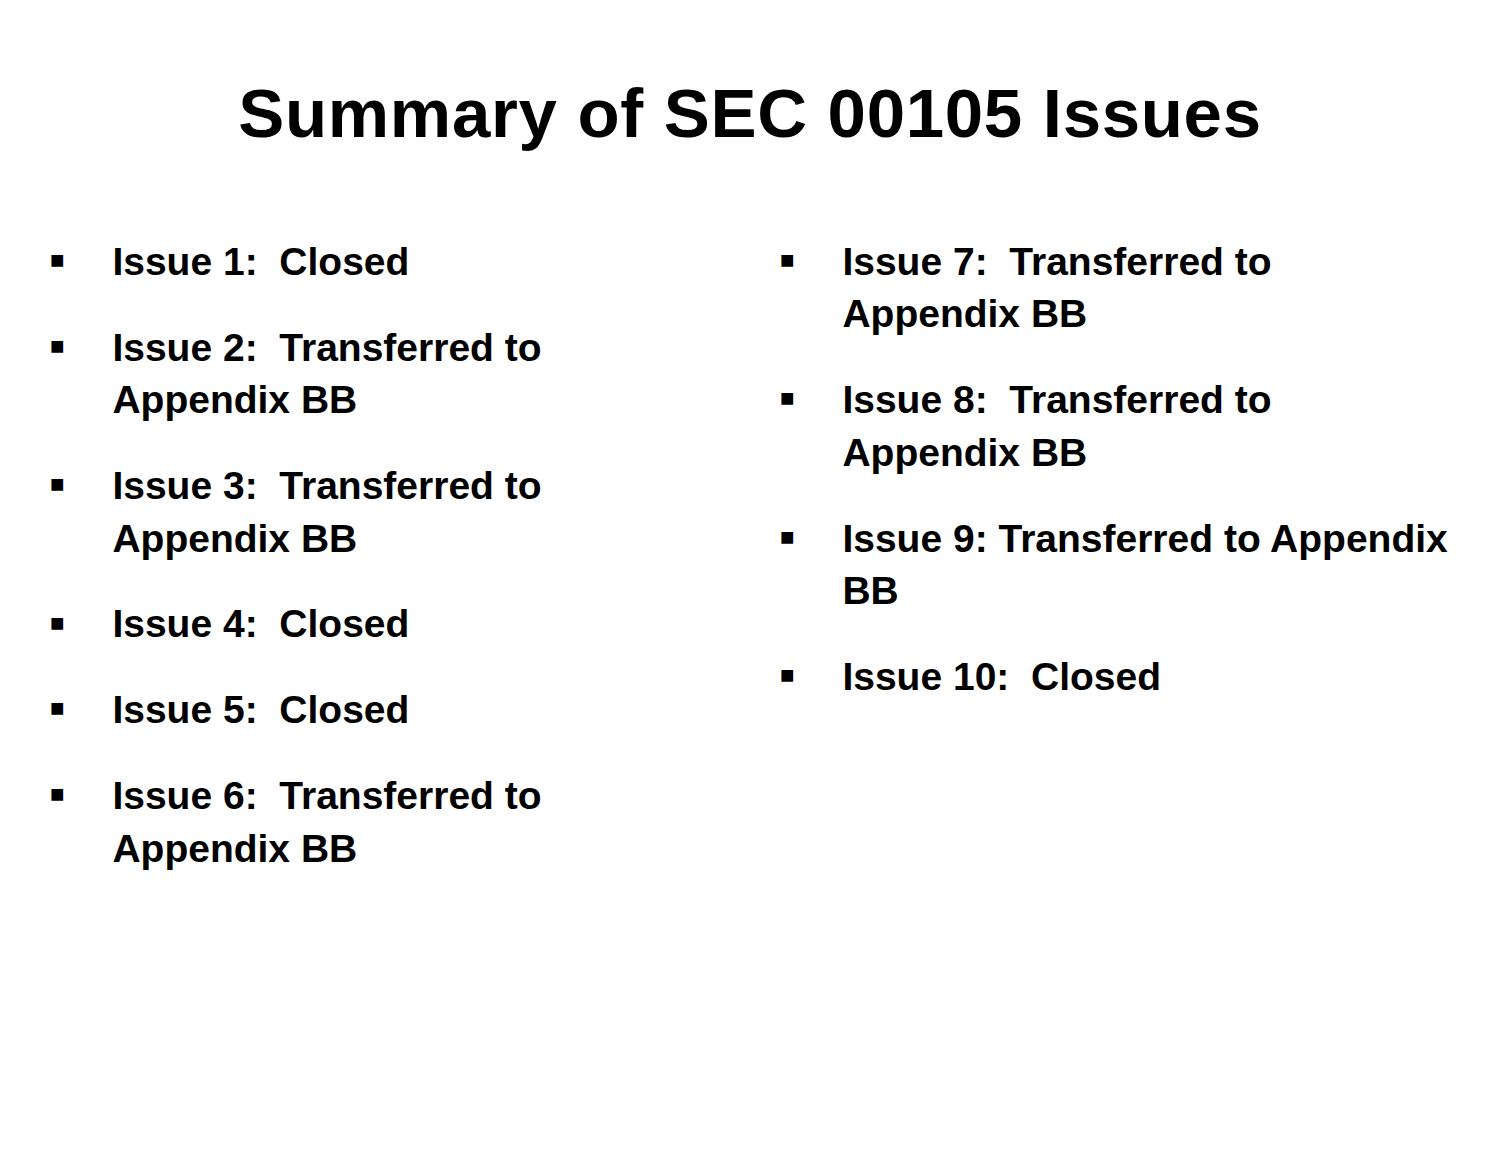Summary of SEC 00105 Issues
Issue 1: Closed
Issue 2: Transferred to Appendix BB
Issue 3: Transferred to Appendix BB
Issue 4: Closed
Issue 5: Closed
Issue 6: Transferred to Appendix BB
Issue 7: Transferred to Appendix BB
Issue 8: Transferred to Appendix BB
Issue 9: Transferred to Appendix BB
Issue 10: Closed